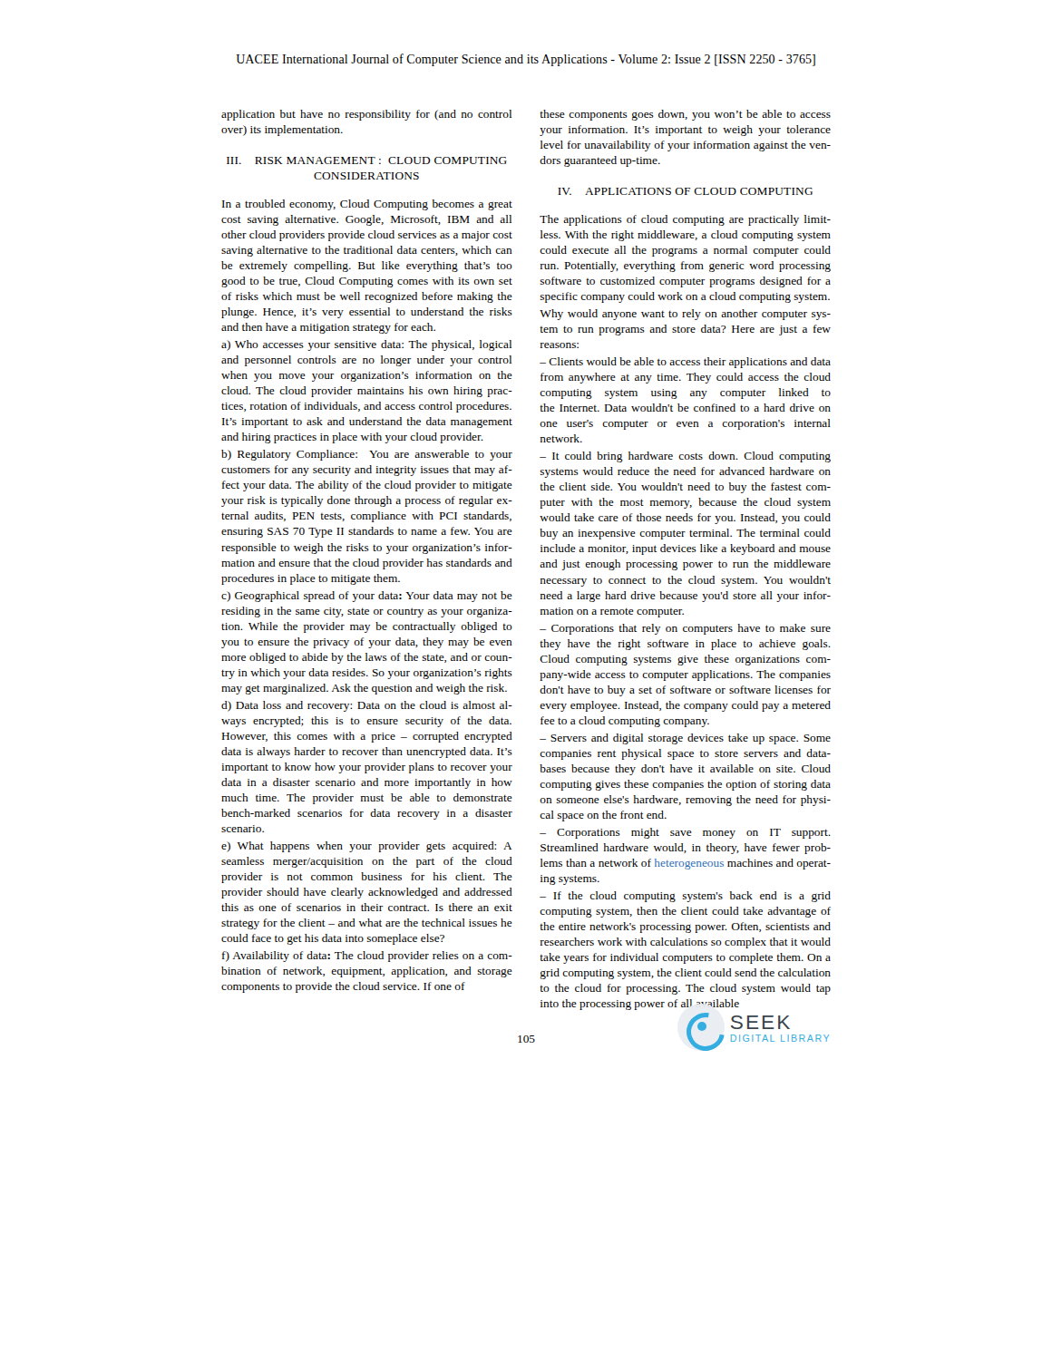UACEE International Journal of Computer Science and its Applications - Volume 2: Issue 2 [ISSN 2250 - 3765]
application but have no responsibility for (and no control over) its implementation.
III. Risk Management : Cloud Computing Considerations
In a troubled economy, Cloud Computing becomes a great cost saving alternative. Google, Microsoft, IBM and all other cloud providers provide cloud services as a major cost saving alternative to the traditional data centers, which can be extremely compelling. But like everything that’s too good to be true, Cloud Computing comes with its own set of risks which must be well recognized before making the plunge. Hence, it’s very essential to understand the risks and then have a mitigation strategy for each.
a) Who accesses your sensitive data: The physical, logical and personnel controls are no longer under your control when you move your organization’s information on the cloud. The cloud provider maintains his own hiring practices, rotation of individuals, and access control procedures. It’s important to ask and understand the data management and hiring practices in place with your cloud provider.
b) Regulatory Compliance: You are answerable to your customers for any security and integrity issues that may affect your data. The ability of the cloud provider to mitigate your risk is typically done through a process of regular external audits, PEN tests, compliance with PCI standards, ensuring SAS 70 Type II standards to name a few. You are responsible to weigh the risks to your organization’s information and ensure that the cloud provider has standards and procedures in place to mitigate them.
c) Geographical spread of your data: Your data may not be residing in the same city, state or country as your organization. While the provider may be contractually obliged to you to ensure the privacy of your data, they may be even more obliged to abide by the laws of the state, and or country in which your data resides. So your organization’s rights may get marginalized. Ask the question and weigh the risk.
d) Data loss and recovery: Data on the cloud is almost always encrypted; this is to ensure security of the data. However, this comes with a price – corrupted encrypted data is always harder to recover than unencrypted data. It’s important to know how your provider plans to recover your data in a disaster scenario and more importantly in how much time. The provider must be able to demonstrate bench-marked scenarios for data recovery in a disaster scenario.
e) What happens when your provider gets acquired: A seamless merger/acquisition on the part of the cloud provider is not common business for his client. The provider should have clearly acknowledged and addressed this as one of scenarios in their contract. Is there an exit strategy for the client – and what are the technical issues he could face to get his data into someplace else?
f) Availability of data: The cloud provider relies on a combination of network, equipment, application, and storage components to provide the cloud service. If one of
these components goes down, you won’t be able to access your information. It’s important to weigh your tolerance level for unavailability of your information against the vendors guaranteed up-time.
IV. Applications of Cloud Computing
The applications of cloud computing are practically limitless. With the right middleware, a cloud computing system could execute all the programs a normal computer could run. Potentially, everything from generic word processing software to customized computer programs designed for a specific company could work on a cloud computing system.
Why would anyone want to rely on another computer system to run programs and store data? Here are just a few reasons:
– Clients would be able to access their applications and data from anywhere at any time. They could access the cloud computing system using any computer linked to the Internet. Data wouldn't be confined to a hard drive on one user's computer or even a corporation's internal network.
– It could bring hardware costs down. Cloud computing systems would reduce the need for advanced hardware on the client side. You wouldn't need to buy the fastest computer with the most memory, because the cloud system would take care of those needs for you. Instead, you could buy an inexpensive computer terminal. The terminal could include a monitor, input devices like a keyboard and mouse and just enough processing power to run the middleware necessary to connect to the cloud system. You wouldn't need a large hard drive because you'd store all your information on a remote computer.
– Corporations that rely on computers have to make sure they have the right software in place to achieve goals. Cloud computing systems give these organizations company-wide access to computer applications. The companies don't have to buy a set of software or software licenses for every employee. Instead, the company could pay a metered fee to a cloud computing company.
– Servers and digital storage devices take up space. Some companies rent physical space to store servers and databases because they don't have it available on site. Cloud computing gives these companies the option of storing data on someone else's hardware, removing the need for physical space on the front end.
– Corporations might save money on IT support. Streamlined hardware would, in theory, have fewer problems than a network of heterogeneous machines and operating systems.
– If the cloud computing system's back end is a grid computing system, then the client could take advantage of the entire network's processing power. Often, scientists and researchers work with calculations so complex that it would take years for individual computers to complete them. On a grid computing system, the client could send the calculation to the cloud for processing. The cloud system would tap into the processing power of all available
105
SEEK
DIGITAL LIBRARY